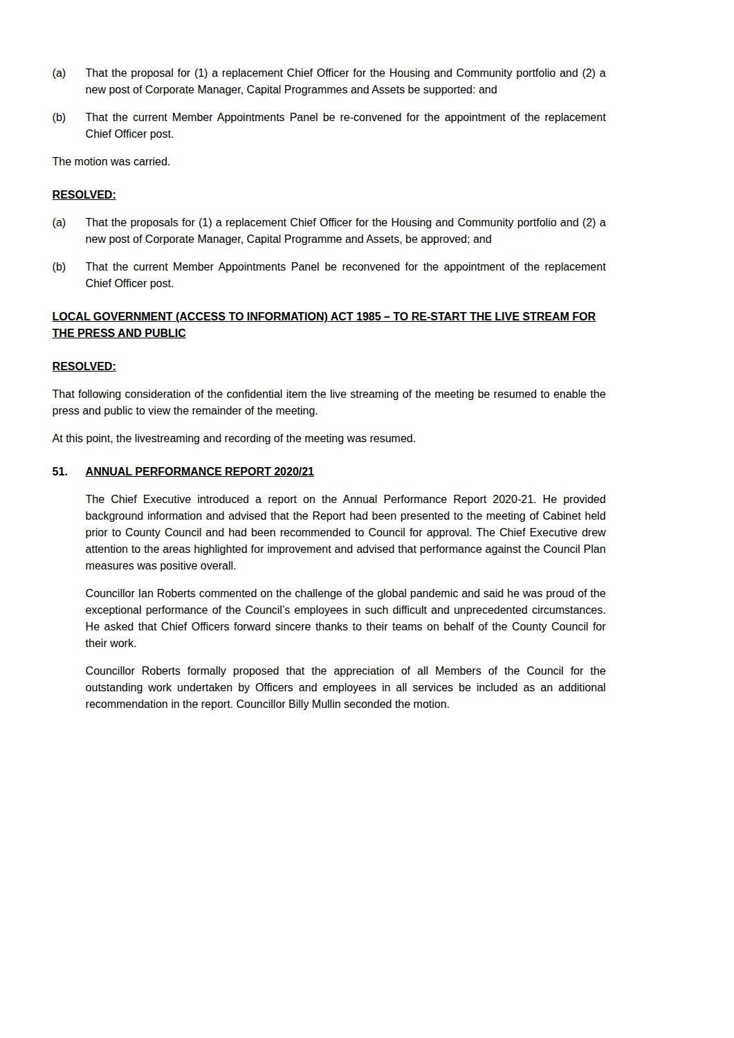(a)
That the proposal for (1) a replacement Chief Officer for the Housing and Community portfolio and (2) a new post of Corporate Manager, Capital Programmes and Assets be supported: and
(b)
That the current Member Appointments Panel be re-convened for the appointment of the replacement Chief Officer post.
The motion was carried.
RESOLVED:
(a)
That the proposals for (1) a replacement Chief Officer for the Housing and Community portfolio and (2) a new post of Corporate Manager, Capital Programme and Assets, be approved; and
(b)
That the current Member Appointments Panel be reconvened for the appointment of the replacement Chief Officer post.
LOCAL GOVERNMENT (ACCESS TO INFORMATION) ACT 1985 – TO RE-START THE LIVE STREAM FOR THE PRESS AND PUBLIC
RESOLVED:
That following consideration of the confidential item the live streaming of the meeting be resumed to enable the press and public to view the remainder of the meeting.
At this point, the livestreaming and recording of the meeting was resumed.
51.
ANNUAL PERFORMANCE REPORT 2020/21
The Chief Executive introduced a report on the Annual Performance Report 2020-21. He provided background information and advised that the Report had been presented to the meeting of Cabinet held prior to County Council and had been recommended to Council for approval. The Chief Executive drew attention to the areas highlighted for improvement and advised that performance against the Council Plan measures was positive overall.
Councillor Ian Roberts commented on the challenge of the global pandemic and said he was proud of the exceptional performance of the Council’s employees in such difficult and unprecedented circumstances. He asked that Chief Officers forward sincere thanks to their teams on behalf of the County Council for their work.
Councillor Roberts formally proposed that the appreciation of all Members of the Council for the outstanding work undertaken by Officers and employees in all services be included as an additional recommendation in the report. Councillor Billy Mullin seconded the motion.